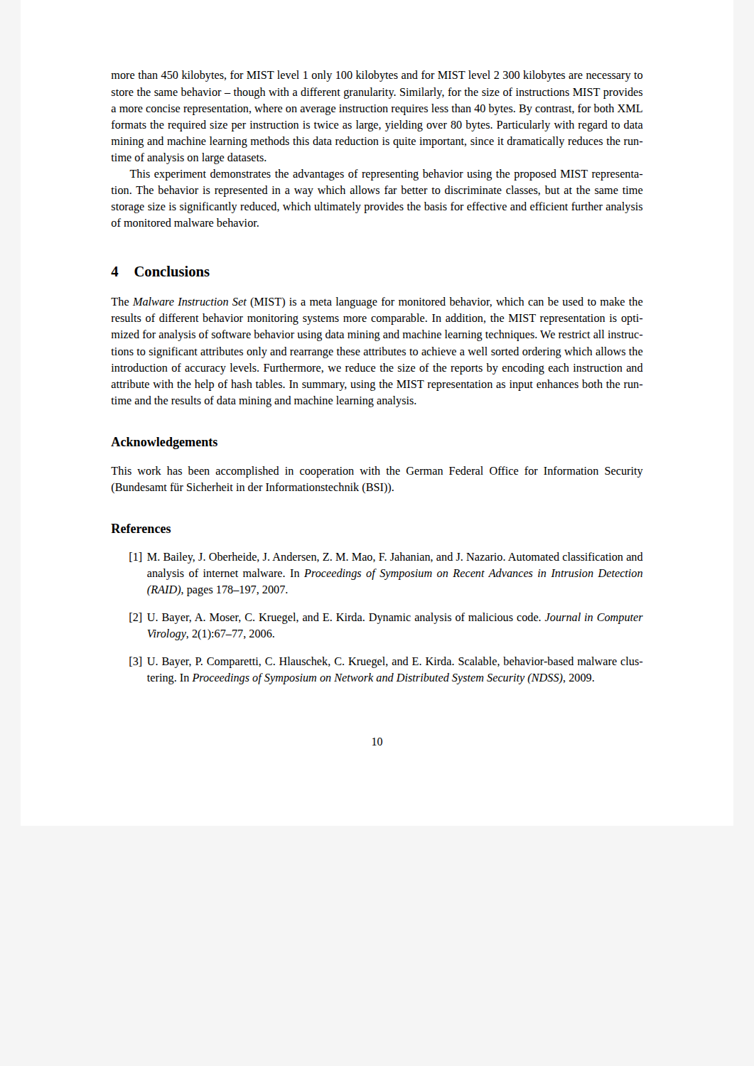more than 450 kilobytes, for MIST level 1 only 100 kilobytes and for MIST level 2 300 kilobytes are necessary to store the same behavior – though with a different granularity. Similarly, for the size of instructions MIST provides a more concise representation, where on average instruction requires less than 40 bytes. By contrast, for both XML formats the required size per instruction is twice as large, yielding over 80 bytes. Particularly with regard to data mining and machine learning methods this data reduction is quite important, since it dramatically reduces the run-time of analysis on large datasets.
This experiment demonstrates the advantages of representing behavior using the proposed MIST representation. The behavior is represented in a way which allows far better to discriminate classes, but at the same time storage size is significantly reduced, which ultimately provides the basis for effective and efficient further analysis of monitored malware behavior.
4 Conclusions
The Malware Instruction Set (MIST) is a meta language for monitored behavior, which can be used to make the results of different behavior monitoring systems more comparable. In addition, the MIST representation is optimized for analysis of software behavior using data mining and machine learning techniques. We restrict all instructions to significant attributes only and rearrange these attributes to achieve a well sorted ordering which allows the introduction of accuracy levels. Furthermore, we reduce the size of the reports by encoding each instruction and attribute with the help of hash tables. In summary, using the MIST representation as input enhances both the run-time and the results of data mining and machine learning analysis.
Acknowledgements
This work has been accomplished in cooperation with the German Federal Office for Information Security (Bundesamt für Sicherheit in der Informationstechnik (BSI)).
References
[1] M. Bailey, J. Oberheide, J. Andersen, Z. M. Mao, F. Jahanian, and J. Nazario. Automated classification and analysis of internet malware. In Proceedings of Symposium on Recent Advances in Intrusion Detection (RAID), pages 178–197, 2007.
[2] U. Bayer, A. Moser, C. Kruegel, and E. Kirda. Dynamic analysis of malicious code. Journal in Computer Virology, 2(1):67–77, 2006.
[3] U. Bayer, P. Comparetti, C. Hlauschek, C. Kruegel, and E. Kirda. Scalable, behavior-based malware clustering. In Proceedings of Symposium on Network and Distributed System Security (NDSS), 2009.
10